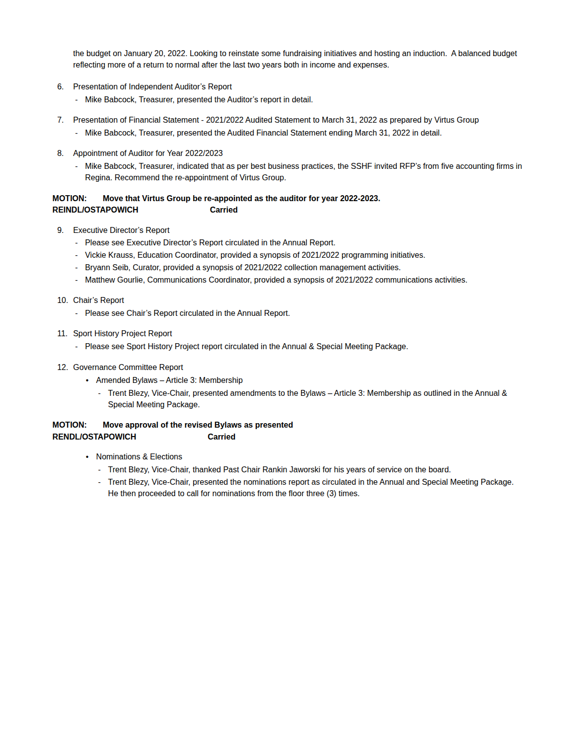the budget on January 20, 2022. Looking to reinstate some fundraising initiatives and hosting an induction. A balanced budget reflecting more of a return to normal after the last two years both in income and expenses.
Presentation of Independent Auditor’s Report
Mike Babcock, Treasurer, presented the Auditor’s report in detail.
Presentation of Financial Statement - 2021/2022 Audited Statement to March 31, 2022 as prepared by Virtus Group
Mike Babcock, Treasurer, presented the Audited Financial Statement ending March 31, 2022 in detail.
Appointment of Auditor for Year 2022/2023
Mike Babcock, Treasurer, indicated that as per best business practices, the SSHF invited RFP’s from five accounting firms in Regina. Recommend the re-appointment of Virtus Group.
MOTION:  Move that Virtus Group be re-appointed as the auditor for year 2022-2023. REINDL/OSTAPOWICHCarried
Executive Director’s Report
Please see Executive Director’s Report circulated in the Annual Report.
Vickie Krauss, Education Coordinator, provided a synopsis of 2021/2022 programming initiatives.
Bryann Seib, Curator, provided a synopsis of 2021/2022 collection management activities.
Matthew Gourlie, Communications Coordinator, provided a synopsis of 2021/2022 communications activities.
Chair’s Report
Please see Chair’s Report circulated in the Annual Report.
Sport History Project Report
Please see Sport History Project report circulated in the Annual & Special Meeting Package.
Governance Committee Report
Amended Bylaws – Article 3: Membership
Trent Blezy, Vice-Chair, presented amendments to the Bylaws – Article 3: Membership as outlined in the Annual & Special Meeting Package.
MOTION:  Move approval of the revised Bylaws as presented RENDL/OSTAPOWICHCarried
Nominations & Elections
Trent Blezy, Vice-Chair, thanked Past Chair Rankin Jaworski for his years of service on the board.
Trent Blezy, Vice-Chair, presented the nominations report as circulated in the Annual and Special Meeting Package. He then proceeded to call for nominations from the floor three (3) times.